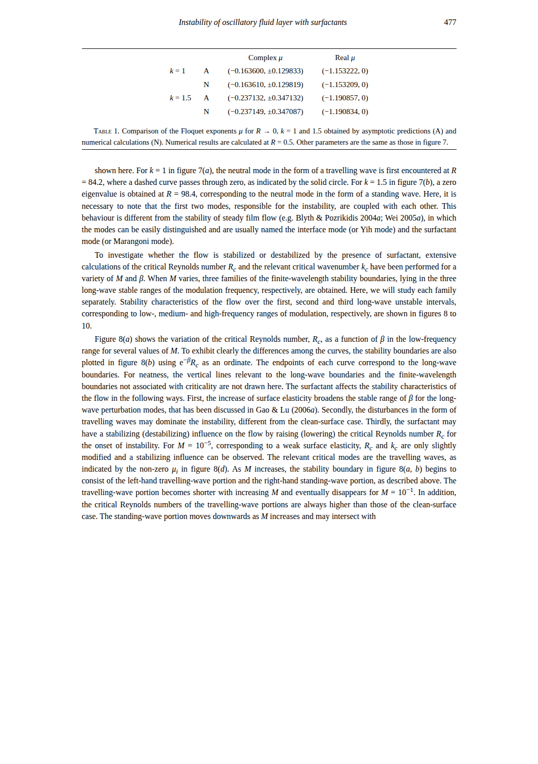Instability of oscillatory fluid layer with surfactants 477
| | | Complex μ | Real μ |
| --- | --- | --- | --- |
| k = 1 | A | (−0.163600, ±0.129833) | (−1.153222, 0) |
| | N | (−0.163610, ±0.129819) | (−1.153209, 0) |
| k = 1.5 | A | (−0.237132, ±0.347132) | (−1.190857, 0) |
| | N | (−0.237149, ±0.347087) | (−1.190834, 0) |
Table 1. Comparison of the Floquet exponents μ for R → 0, k = 1 and 1.5 obtained by asymptotic predictions (A) and numerical calculations (N). Numerical results are calculated at R = 0.5. Other parameters are the same as those in figure 7.
shown here. For k = 1 in figure 7(a), the neutral mode in the form of a travelling wave is first encountered at R = 84.2, where a dashed curve passes through zero, as indicated by the solid circle. For k = 1.5 in figure 7(b), a zero eigenvalue is obtained at R = 98.4, corresponding to the neutral mode in the form of a standing wave. Here, it is necessary to note that the first two modes, responsible for the instability, are coupled with each other. This behaviour is different from the stability of steady film flow (e.g. Blyth & Pozrikidis 2004a; Wei 2005a), in which the modes can be easily distinguished and are usually named the interface mode (or Yih mode) and the surfactant mode (or Marangoni mode).
To investigate whether the flow is stabilized or destabilized by the presence of surfactant, extensive calculations of the critical Reynolds number Rc and the relevant critical wavenumber kc have been performed for a variety of M and β. When M varies, three families of the finite-wavelength stability boundaries, lying in the three long-wave stable ranges of the modulation frequency, respectively, are obtained. Here, we will study each family separately. Stability characteristics of the flow over the first, second and third long-wave unstable intervals, corresponding to low-, medium- and high-frequency ranges of modulation, respectively, are shown in figures 8 to 10.
Figure 8(a) shows the variation of the critical Reynolds number, Rc, as a function of β in the low-frequency range for several values of M. To exhibit clearly the differences among the curves, the stability boundaries are also plotted in figure 8(b) using e−βRc as an ordinate. The endpoints of each curve correspond to the long-wave boundaries. For neatness, the vertical lines relevant to the long-wave boundaries and the finite-wavelength boundaries not associated with criticality are not drawn here. The surfactant affects the stability characteristics of the flow in the following ways. First, the increase of surface elasticity broadens the stable range of β for the long-wave perturbation modes, that has been discussed in Gao & Lu (2006a). Secondly, the disturbances in the form of travelling waves may dominate the instability, different from the clean-surface case. Thirdly, the surfactant may have a stabilizing (destabilizing) influence on the flow by raising (lowering) the critical Reynolds number Rc for the onset of instability. For M = 10−5, corresponding to a weak surface elasticity, Rc and kc are only slightly modified and a stabilizing influence can be observed. The relevant critical modes are the travelling waves, as indicated by the non-zero μi in figure 8(d). As M increases, the stability boundary in figure 8(a, b) begins to consist of the left-hand travelling-wave portion and the right-hand standing-wave portion, as described above. The travelling-wave portion becomes shorter with increasing M and eventually disappears for M = 10−1. In addition, the critical Reynolds numbers of the travelling-wave portions are always higher than those of the clean-surface case. The standing-wave portion moves downwards as M increases and may intersect with